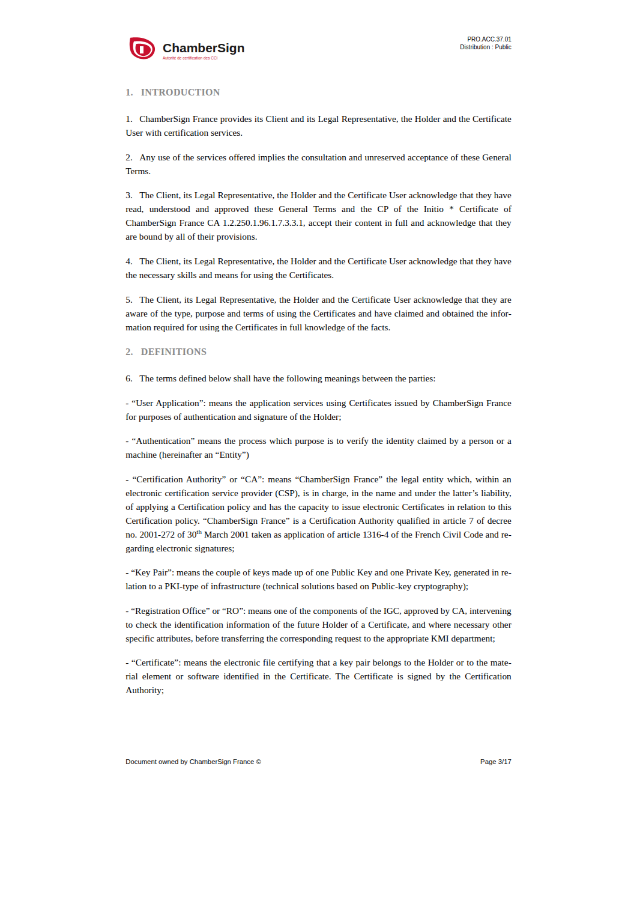ChamberSign Autorité de certification des CCI
PRO.ACC.37.01
Distribution : Public
1. INTRODUCTION
1. ChamberSign France provides its Client and its Legal Representative, the Holder and the Certificate User with certification services.
2. Any use of the services offered implies the consultation and unreserved acceptance of these General Terms.
3. The Client, its Legal Representative, the Holder and the Certificate User acknowledge that they have read, understood and approved these General Terms and the CP of the Initio * Certificate of ChamberSign France CA 1.2.250.1.96.1.7.3.3.1, accept their content in full and acknowledge that they are bound by all of their provisions.
4. The Client, its Legal Representative, the Holder and the Certificate User acknowledge that they have the necessary skills and means for using the Certificates.
5. The Client, its Legal Representative, the Holder and the Certificate User acknowledge that they are aware of the type, purpose and terms of using the Certificates and have claimed and obtained the information required for using the Certificates in full knowledge of the facts.
2. DEFINITIONS
6. The terms defined below shall have the following meanings between the parties:
- “User Application”: means the application services using Certificates issued by ChamberSign France for purposes of authentication and signature of the Holder;
- “Authentication” means the process which purpose is to verify the identity claimed by a person or a machine (hereinafter an “Entity”)
- “Certification Authority” or “CA”: means “ChamberSign France” the legal entity which, within an electronic certification service provider (CSP), is in charge, in the name and under the latter’s liability, of applying a Certification policy and has the capacity to issue electronic Certificates in relation to this Certification policy. “ChamberSign France” is a Certification Authority qualified in article 7 of decree no. 2001-272 of 30th March 2001 taken as application of article 1316-4 of the French Civil Code and regarding electronic signatures;
- “Key Pair”: means the couple of keys made up of one Public Key and one Private Key, generated in relation to a PKI-type of infrastructure (technical solutions based on Public-key cryptography);
- “Registration Office” or “RO”: means one of the components of the IGC, approved by CA, intervening to check the identification information of the future Holder of a Certificate, and where necessary other specific attributes, before transferring the corresponding request to the appropriate KMI department;
- “Certificate”: means the electronic file certifying that a key pair belongs to the Holder or to the material element or software identified in the Certificate. The Certificate is signed by the Certification Authority;
Document owned by ChamberSign France ©
Page 3/17